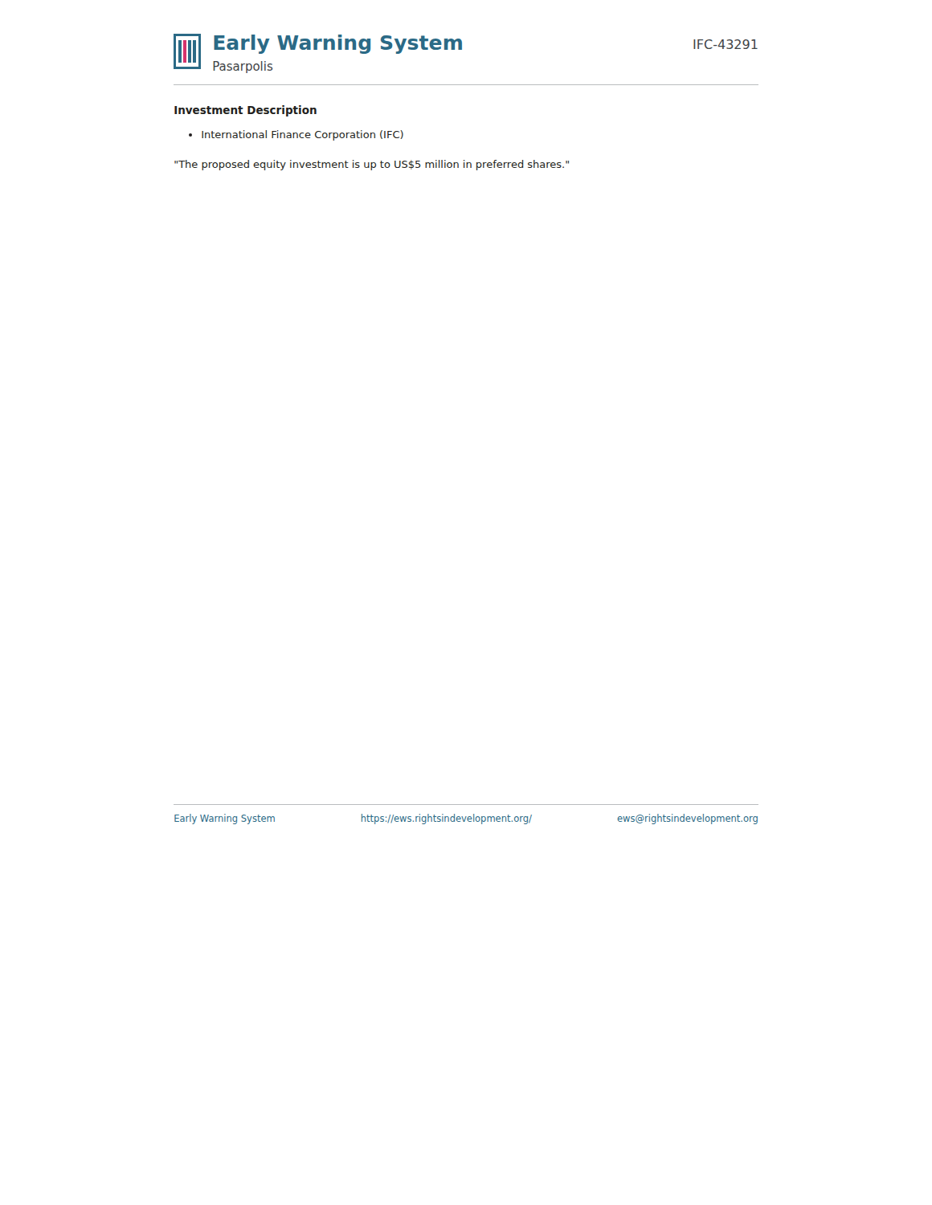Early Warning System
Pasarpolis
IFC-43291
Investment Description
International Finance Corporation (IFC)
"The proposed equity investment is up to US$5 million in preferred shares."
Early Warning System
https://ews.rightsindevelopment.org/
ews@rightsindevelopment.org